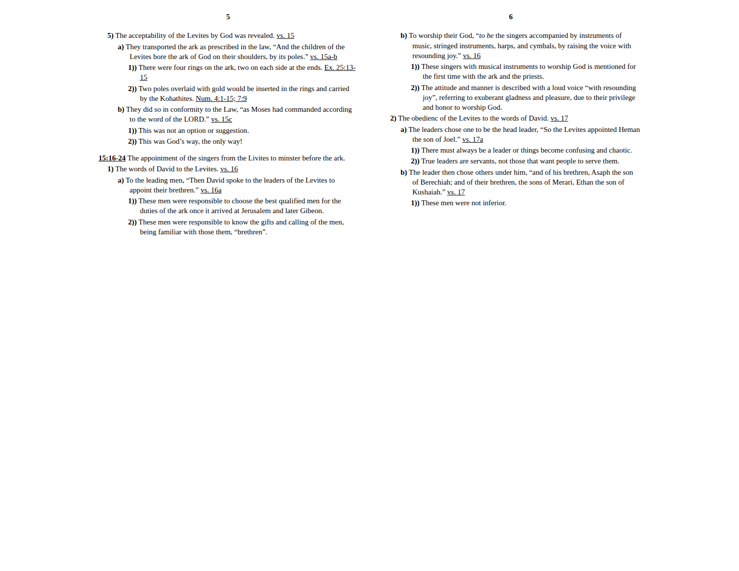5
5) The acceptability of the Levites by God was revealed. vs. 15
a) They transported the ark as prescribed in the law, “And the children of the Levites bore the ark of God on their shoulders, by its poles.” vs. 15a-b
1)) There were four rings on the ark, two on each side at the ends. Ex. 25:13-15
2)) Two poles overlaid with gold would be inserted in the rings and carried by the Kohathites. Num. 4:1-15; 7:9
b) They did so in conformity to the Law, “as Moses had commanded according to the word of the LORD.” vs. 15c
1)) This was not an option or suggestion.
2)) This was God’s way, the only way!
15:16-24 The appointment of the singers from the Livites to minster before the ark.
1) The words of David to the Levites. vs. 16
a) To the leading men, “Then David spoke to the leaders of the Levites to appoint their brethren.” vs. 16a
1)) These men were responsible to choose the best qualified men for the duties of the ark once it arrived at Jerusalem and later Gibeon.
2)) These men were responsible to know the gifts and calling of the men, being familiar with those them, “brethren”.
6
b) To worship their God, “to be the singers accompanied by instruments of music, stringed instruments, harps, and cymbals, by raising the voice with resounding joy.” vs. 16
1)) These singers with musical instruments to worship God is mentioned for the first time with the ark and the priests.
2)) The attitude and manner is described with a loud voice “with resounding joy”, referring to exuberant gladness and pleasure, due to their privilege and honor to worship God.
2) The obedienc of the Levites to the words of David. vs. 17
a) The leaders chose one to be the head leader, “So the Levites appointed Heman the son of Joel.” vs. 17a
1)) There must always be a leader or things become confusing and chaotic.
2)) True leaders are servants, not those that want people to serve them.
b) The leader then chose others under him, “and of his brethren, Asaph the son of Berechiah; and of their brethren, the sons of Merari, Ethan the son of Kushaiah.” vs. 17
1)) These men were not inferior.